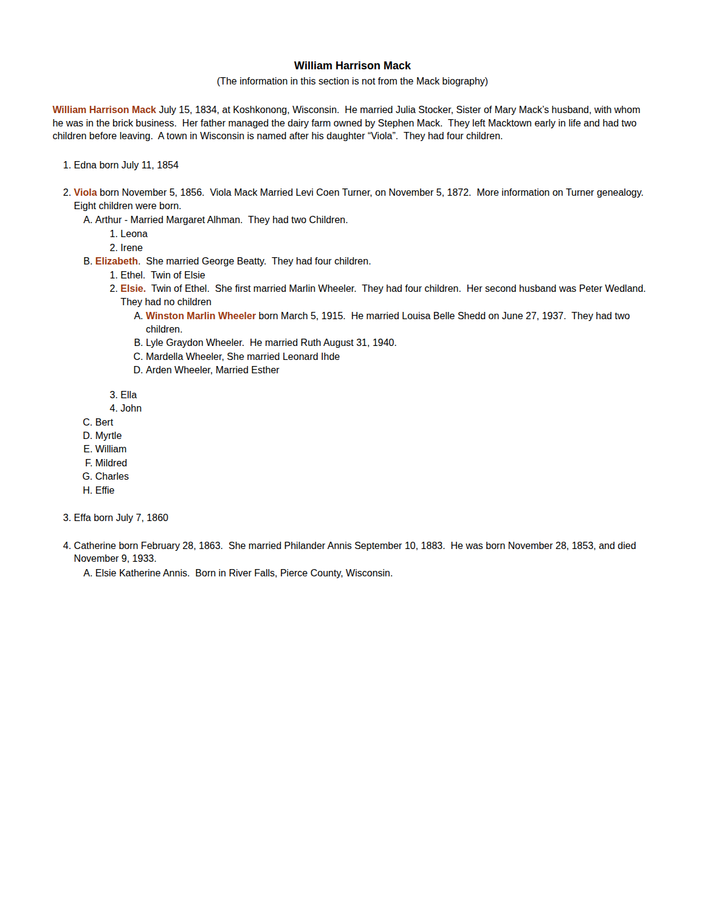William Harrison Mack
(The information in this section is not from the Mack biography)
William Harrison Mack July 15, 1834, at Koshkonong, Wisconsin. He married Julia Stocker, Sister of Mary Mack’s husband, with whom he was in the brick business. Her father managed the dairy farm owned by Stephen Mack. They left Macktown early in life and had two children before leaving. A town in Wisconsin is named after his daughter “Viola”. They had four children.
Edna born July 11, 1854
Viola born November 5, 1856. Viola Mack Married Levi Coen Turner, on November 5, 1872. More information on Turner genealogy. Eight children were born.
Arthur - Married Margaret Alhman. They had two Children.
Leona
Irene
Elizabeth. She married George Beatty. They had four children.
Ethel. Twin of Elsie
Elsie. Twin of Ethel. She first married Marlin Wheeler. They had four children. Her second husband was Peter Wedland. They had no children
Winston Marlin Wheeler born March 5, 1915. He married Louisa Belle Shedd on June 27, 1937. They had two children.
Lyle Graydon Wheeler. He married Ruth August 31, 1940.
Mardella Wheeler, She married Leonard Ihde
Arden Wheeler, Married Esther
Ella
John
Bert
Myrtle
William
Mildred
Charles
Effie
Effa born July 7, 1860
Catherine born February 28, 1863. She married Philander Annis September 10, 1883. He was born November 28, 1853, and died November 9, 1933.
Elsie Katherine Annis. Born in River Falls, Pierce County, Wisconsin.